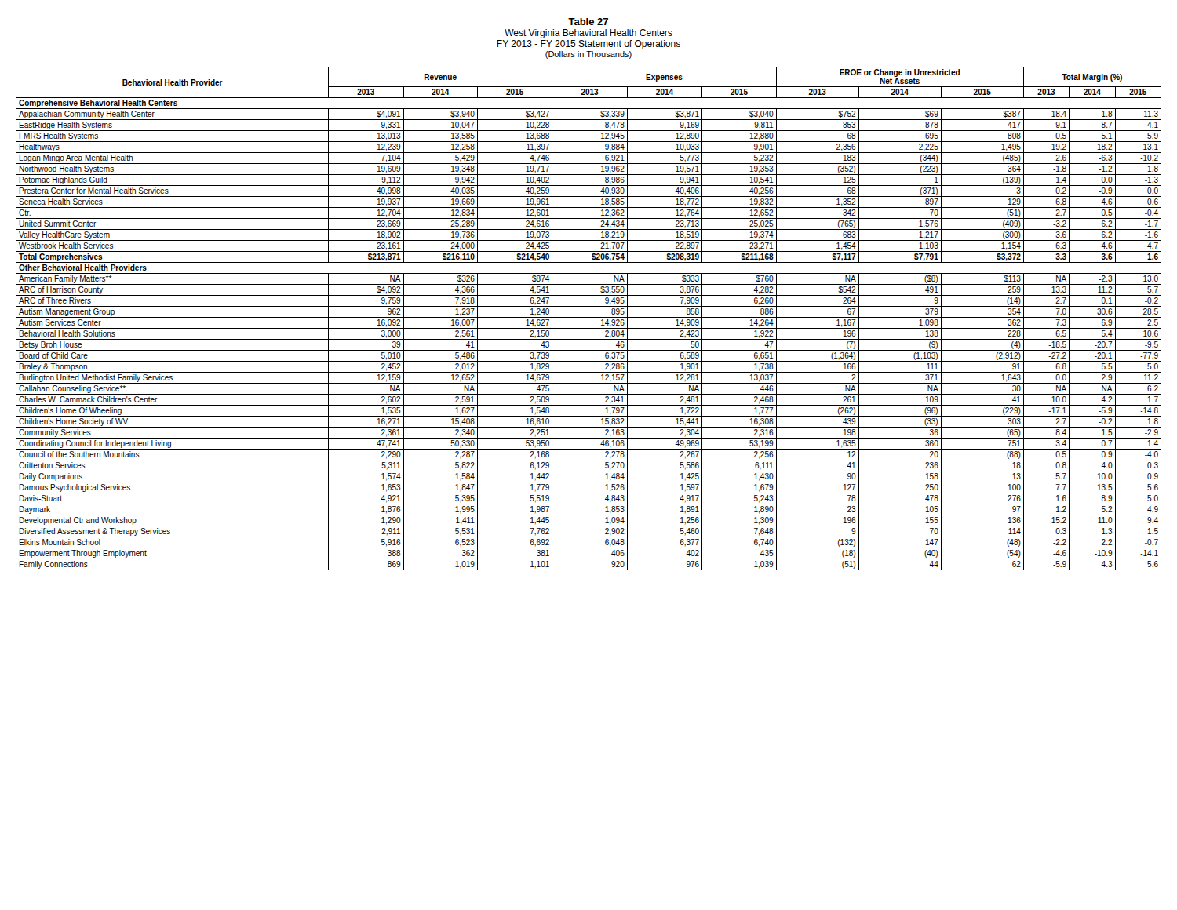Table 27
West Virginia Behavioral Health Centers
FY 2013 - FY 2015 Statement of Operations
(Dollars in Thousands)
| Behavioral Health Provider | Revenue | Expenses | EROE or Change in Unrestricted Net Assets | Total Margin (%) |
| --- | --- | --- | --- | --- |
| 2013 | 2014 | 2015 | 2013 | 2014 | 2015 | 2013 | 2014 | 2015 | 2013 | 2014 | 2015 |
| Comprehensive Behavioral Health Centers |
| Appalachian Community Health Center | $4,091 | $3,940 | $3,427 | $3,339 | $3,871 | $3,040 | $752 | $69 | $387 | 18.4 | 1.8 | 11.3 |
| EastRidge Health Systems | 9,331 | 10,047 | 10,228 | 8,478 | 9,169 | 9,811 | 853 | 878 | 417 | 9.1 | 8.7 | 4.1 |
| FMRS Health Systems | 13,013 | 13,585 | 13,688 | 12,945 | 12,890 | 12,880 | 68 | 695 | 808 | 0.5 | 5.1 | 5.9 |
| Healthways | 12,239 | 12,258 | 11,397 | 9,884 | 10,033 | 9,901 | 2,356 | 2,225 | 1,495 | 19.2 | 18.2 | 13.1 |
| Logan Mingo Area Mental Health | 7,104 | 5,429 | 4,746 | 6,921 | 5,773 | 5,232 | 183 | (344) | (485) | 2.6 | -6.3 | -10.2 |
| Northwood Health Systems | 19,609 | 19,348 | 19,717 | 19,962 | 19,571 | 19,353 | (352) | (223) | 364 | -1.8 | -1.2 | 1.8 |
| Potomac Highlands Guild | 9,112 | 9,942 | 10,402 | 8,986 | 9,941 | 10,541 | 125 | 1 | (139) | 1.4 | 0.0 | -1.3 |
| Prestera Center for Mental Health Services | 40,998 | 40,035 | 40,259 | 40,930 | 40,406 | 40,256 | 68 | (371) | 3 | 0.2 | -0.9 | 0.0 |
| Seneca Health Services | 19,937 | 19,669 | 19,961 | 18,585 | 18,772 | 19,832 | 1,352 | 897 | 129 | 6.8 | 4.6 | 0.6 |
| Ctr. | 12,704 | 12,834 | 12,601 | 12,362 | 12,764 | 12,652 | 342 | 70 | (51) | 2.7 | 0.5 | -0.4 |
| United Summit Center | 23,669 | 25,289 | 24,616 | 24,434 | 23,713 | 25,025 | (765) | 1,576 | (409) | -3.2 | 6.2 | -1.7 |
| Valley HealthCare System | 18,902 | 19,736 | 19,073 | 18,219 | 18,519 | 19,374 | 683 | 1,217 | (300) | 3.6 | 6.2 | -1.6 |
| Westbrook Health Services | 23,161 | 24,000 | 24,425 | 21,707 | 22,897 | 23,271 | 1,454 | 1,103 | 1,154 | 6.3 | 4.6 | 4.7 |
| Total Comprehensives | $213,871 | $216,110 | $214,540 | $206,754 | $208,319 | $211,168 | $7,117 | $7,791 | $3,372 | 3.3 | 3.6 | 1.6 |
| Other Behavioral Health Providers |
| American Family Matters** | NA | $326 | $874 | NA | $333 | $760 | NA | ($8) | $113 | NA | -2.3 | 13.0 |
| ARC of Harrison County | $4,092 | 4,366 | 4,541 | $3,550 | 3,876 | 4,282 | $542 | 491 | 259 | 13.3 | 11.2 | 5.7 |
| ARC of Three Rivers | 9,759 | 7,918 | 6,247 | 9,495 | 7,909 | 6,260 | 264 | 9 | (14) | 2.7 | 0.1 | -0.2 |
| Autism Management Group | 962 | 1,237 | 1,240 | 895 | 858 | 886 | 67 | 379 | 354 | 7.0 | 30.6 | 28.5 |
| Autism Services Center | 16,092 | 16,007 | 14,627 | 14,926 | 14,909 | 14,264 | 1,167 | 1,098 | 362 | 7.3 | 6.9 | 2.5 |
| Behavioral Health Solutions | 3,000 | 2,561 | 2,150 | 2,804 | 2,423 | 1,922 | 196 | 138 | 228 | 6.5 | 5.4 | 10.6 |
| Betsy Broh House | 39 | 41 | 43 | 46 | 50 | 47 | (7) | (9) | (4) | -18.5 | -20.7 | -9.5 |
| Board of Child Care | 5,010 | 5,486 | 3,739 | 6,375 | 6,589 | 6,651 | (1,364) | (1,103) | (2,912) | -27.2 | -20.1 | -77.9 |
| Braley & Thompson | 2,452 | 2,012 | 1,829 | 2,286 | 1,901 | 1,738 | 166 | 111 | 91 | 6.8 | 5.5 | 5.0 |
| Burlington United Methodist Family Services | 12,159 | 12,652 | 14,679 | 12,157 | 12,281 | 13,037 | 2 | 371 | 1,643 | 0.0 | 2.9 | 11.2 |
| Callahan Counseling Service** | NA | NA | 475 | NA | NA | 446 | NA | NA | 30 | NA | NA | 6.2 |
| Charles W. Cammack Children's Center | 2,602 | 2,591 | 2,509 | 2,341 | 2,481 | 2,468 | 261 | 109 | 41 | 10.0 | 4.2 | 1.7 |
| Children's Home Of Wheeling | 1,535 | 1,627 | 1,548 | 1,797 | 1,722 | 1,777 | (262) | (96) | (229) | -17.1 | -5.9 | -14.8 |
| Children's Home Society of WV | 16,271 | 15,408 | 16,610 | 15,832 | 15,441 | 16,308 | 439 | (33) | 303 | 2.7 | -0.2 | 1.8 |
| Community Services | 2,361 | 2,340 | 2,251 | 2,163 | 2,304 | 2,316 | 198 | 36 | (65) | 8.4 | 1.5 | -2.9 |
| Coordinating Council for Independent Living | 47,741 | 50,330 | 53,950 | 46,106 | 49,969 | 53,199 | 1,635 | 360 | 751 | 3.4 | 0.7 | 1.4 |
| Council of the Southern Mountains | 2,290 | 2,287 | 2,168 | 2,278 | 2,267 | 2,256 | 12 | 20 | (88) | 0.5 | 0.9 | -4.0 |
| Crittenton Services | 5,311 | 5,822 | 6,129 | 5,270 | 5,586 | 6,111 | 41 | 236 | 18 | 0.8 | 4.0 | 0.3 |
| Daily Companions | 1,574 | 1,584 | 1,442 | 1,484 | 1,425 | 1,430 | 90 | 158 | 13 | 5.7 | 10.0 | 0.9 |
| Damous Psychological Services | 1,653 | 1,847 | 1,779 | 1,526 | 1,597 | 1,679 | 127 | 250 | 100 | 7.7 | 13.5 | 5.6 |
| Davis-Stuart | 4,921 | 5,395 | 5,519 | 4,843 | 4,917 | 5,243 | 78 | 478 | 276 | 1.6 | 8.9 | 5.0 |
| Daymark | 1,876 | 1,995 | 1,987 | 1,853 | 1,891 | 1,890 | 23 | 105 | 97 | 1.2 | 5.2 | 4.9 |
| Developmental Ctr and Workshop | 1,290 | 1,411 | 1,445 | 1,094 | 1,256 | 1,309 | 196 | 155 | 136 | 15.2 | 11.0 | 9.4 |
| Diversified Assessment & Therapy Services | 2,911 | 5,531 | 7,762 | 2,902 | 5,460 | 7,648 | 9 | 70 | 114 | 0.3 | 1.3 | 1.5 |
| Elkins Mountain School | 5,916 | 6,523 | 6,692 | 6,048 | 6,377 | 6,740 | (132) | 147 | (48) | -2.2 | 2.2 | -0.7 |
| Empowerment Through Employment | 388 | 362 | 381 | 406 | 402 | 435 | (18) | (40) | (54) | -4.6 | -10.9 | -14.1 |
| Family Connections | 869 | 1,019 | 1,101 | 920 | 976 | 1,039 | (51) | 44 | 62 | -5.9 | 4.3 | 5.6 |